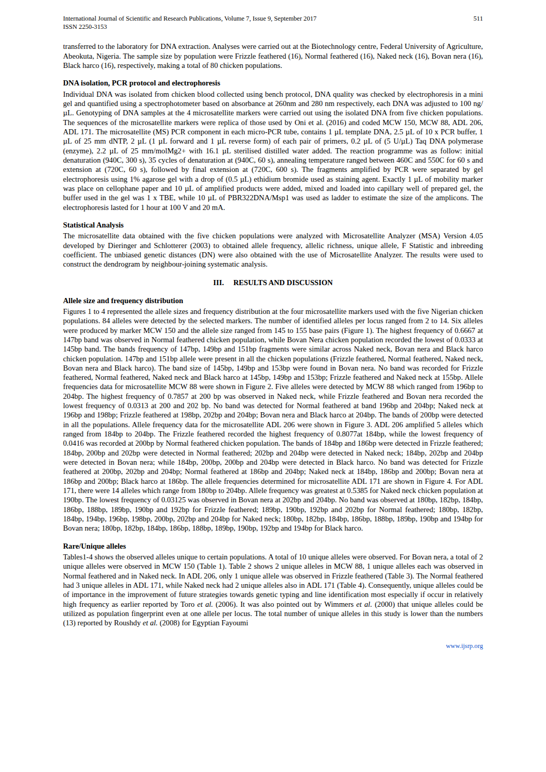International Journal of Scientific and Research Publications, Volume 7, Issue 9, September 2017
ISSN 2250-3153
511
transferred to the laboratory for DNA extraction. Analyses were carried out at the Biotechnology centre, Federal University of Agriculture, Abeokuta, Nigeria. The sample size by population were Frizzle feathered (16), Normal feathered (16), Naked neck (16), Bovan nera (16), Black harco (16), respectively, making a total of 80 chicken populations.
DNA isolation, PCR protocol and electrophoresis
Individual DNA was isolated from chicken blood collected using bench protocol, DNA quality was checked by electrophoresis in a mini gel and quantified using a spectrophotometer based on absorbance at 260nm and 280 nm respectively, each DNA was adjusted to 100 ng/µL. Genotyping of DNA samples at the 4 microsatellite markers were carried out using the isolated DNA from five chicken populations. The sequences of the microsatellite markers were replica of those used by Oni et al. (2016) and coded MCW 150, MCW 88, ADL 206, ADL 171. The microsatellite (MS) PCR component in each micro-PCR tube, contains 1 µL template DNA, 2.5 µL of 10 x PCR buffer, 1 µL of 25 mm dNTP, 2 µL (1 µL forward and 1 µL reverse form) of each pair of primers, 0.2 µL of (5 U/µL) Taq DNA polymerase (enzyme), 2.2 µL of 25 mm/molMg2+ with 16.1 µL sterilised distilled water added. The reaction programme was as follow: initial denaturation (940C, 300 s), 35 cycles of denaturation at (940C, 60 s), annealing temperature ranged between 460C and 550C for 60 s and extension at (720C, 60 s), followed by final extension at (720C, 600 s). The fragments amplified by PCR were separated by gel electrophoresis using 1% agarose gel with a drop of (0.5 µL) ethidium bromide used as staining agent. Exactly 1 µL of mobility marker was place on cellophane paper and 10 µL of amplified products were added, mixed and loaded into capillary well of prepared gel, the buffer used in the gel was 1 x TBE, while 10 µL of PBR322DNA/Msp1 was used as ladder to estimate the size of the amplicons. The electrophoresis lasted for 1 hour at 100 V and 20 mA.
Statistical Analysis
The microsatellite data obtained with the five chicken populations were analyzed with Microsatellite Analyzer (MSA) Version 4.05 developed by Dieringer and Schlotterer (2003) to obtained allele frequency, allelic richness, unique allele, F Statistic and inbreeding coefficient. The unbiased genetic distances (DN) were also obtained with the use of Microsatellite Analyzer. The results were used to construct the dendrogram by neighbour-joining systematic analysis.
III. RESULTS AND DISCUSSION
Allele size and frequency distribution
Figures 1 to 4 represented the allele sizes and frequency distribution at the four microsatellite markers used with the five Nigerian chicken populations. 84 alleles were detected by the selected markers. The number of identified alleles per locus ranged from 2 to 14. Six alleles were produced by marker MCW 150 and the allele size ranged from 145 to 155 base pairs (Figure 1). The highest frequency of 0.6667 at 147bp band was observed in Normal feathered chicken population, while Bovan Nera chicken population recorded the lowest of 0.0333 at 145bp band. The bands frequency of 147bp, 149bp and 151bp fragments were similar across Naked neck, Bovan nera and Black harco chicken population. 147bp and 151bp allele were present in all the chicken populations (Frizzle feathered, Normal feathered, Naked neck, Bovan nera and Black harco). The band size of 145bp, 149bp and 153bp were found in Bovan nera. No band was recorded for Frizzle feathered, Normal feathered, Naked neck and Black harco at 145bp, 149bp and 153bp; Frizzle feathered and Naked neck at 155bp. Allele frequencies data for microsatellite MCW 88 were shown in Figure 2. Five alleles were detected by MCW 88 which ranged from 196bp to 204bp. The highest frequency of 0.7857 at 200 bp was observed in Naked neck, while Frizzle feathered and Bovan nera recorded the lowest frequency of 0.0313 at 200 and 202 bp. No band was detected for Normal feathered at band 196bp and 204bp; Naked neck at 196bp and 198bp; Frizzle feathered at 198bp, 202bp and 204bp; Bovan nera and Black harco at 204bp. The bands of 200bp were detected in all the populations. Allele frequency data for the microsatellite ADL 206 were shown in Figure 3. ADL 206 amplified 5 alleles which ranged from 184bp to 204bp. The Frizzle feathered recorded the highest frequency of 0.8077at 184bp, while the lowest frequency of 0.0416 was recorded at 200bp by Normal feathered chicken population. The bands of 184bp and 186bp were detected in Frizzle feathered; 184bp, 200bp and 202bp were detected in Normal feathered; 202bp and 204bp were detected in Naked neck; 184bp, 202bp and 204bp were detected in Bovan nera; while 184bp, 200bp, 200bp and 204bp were detected in Black harco. No band was detected for Frizzle feathered at 200bp, 202bp and 204bp; Normal feathered at 186bp and 204bp; Naked neck at 184bp, 186bp and 200bp; Bovan nera at 186bp and 200bp; Black harco at 186bp. The allele frequencies determined for microsatellite ADL 171 are shown in Figure 4. For ADL 171, there were 14 alleles which range from 180bp to 204bp. Allele frequency was greatest at 0.5385 for Naked neck chicken population at 190bp. The lowest frequency of 0.03125 was observed in Bovan nera at 202bp and 204bp. No band was observed at 180bp, 182bp, 184bp, 186bp, 188bp, 189bp, 190bp and 192bp for Frizzle feathered; 189bp, 190bp, 192bp and 202bp for Normal feathered; 180bp, 182bp, 184bp, 194bp, 196bp, 198bp, 200bp, 202bp and 204bp for Naked neck; 180bp, 182bp, 184bp, 186bp, 188bp, 189bp, 190bp and 194bp for Bovan nera; 180bp, 182bp, 184bp, 186bp, 188bp, 189bp, 190bp, 192bp and 194bp for Black harco.
Rare/Unique alleles
Tables1-4 shows the observed alleles unique to certain populations. A total of 10 unique alleles were observed. For Bovan nera, a total of 2 unique alleles were observed in MCW 150 (Table 1). Table 2 shows 2 unique alleles in MCW 88, 1 unique alleles each was observed in Normal feathered and in Naked neck. In ADL 206, only 1 unique allele was observed in Frizzle feathered (Table 3). The Normal feathered had 3 unique alleles in ADL 171, while Naked neck had 2 unique alleles also in ADL 171 (Table 4). Consequently, unique alleles could be of importance in the improvement of future strategies towards genetic typing and line identification most especially if occur in relatively high frequency as earlier reported by Toro et al. (2006). It was also pointed out by Wimmers et al. (2000) that unique alleles could be utilized as population fingerprint even at one allele per locus. The total number of unique alleles in this study is lower than the numbers (13) reported by Roushdy et al. (2008) for Egyptian Fayoumi
www.ijsrp.org